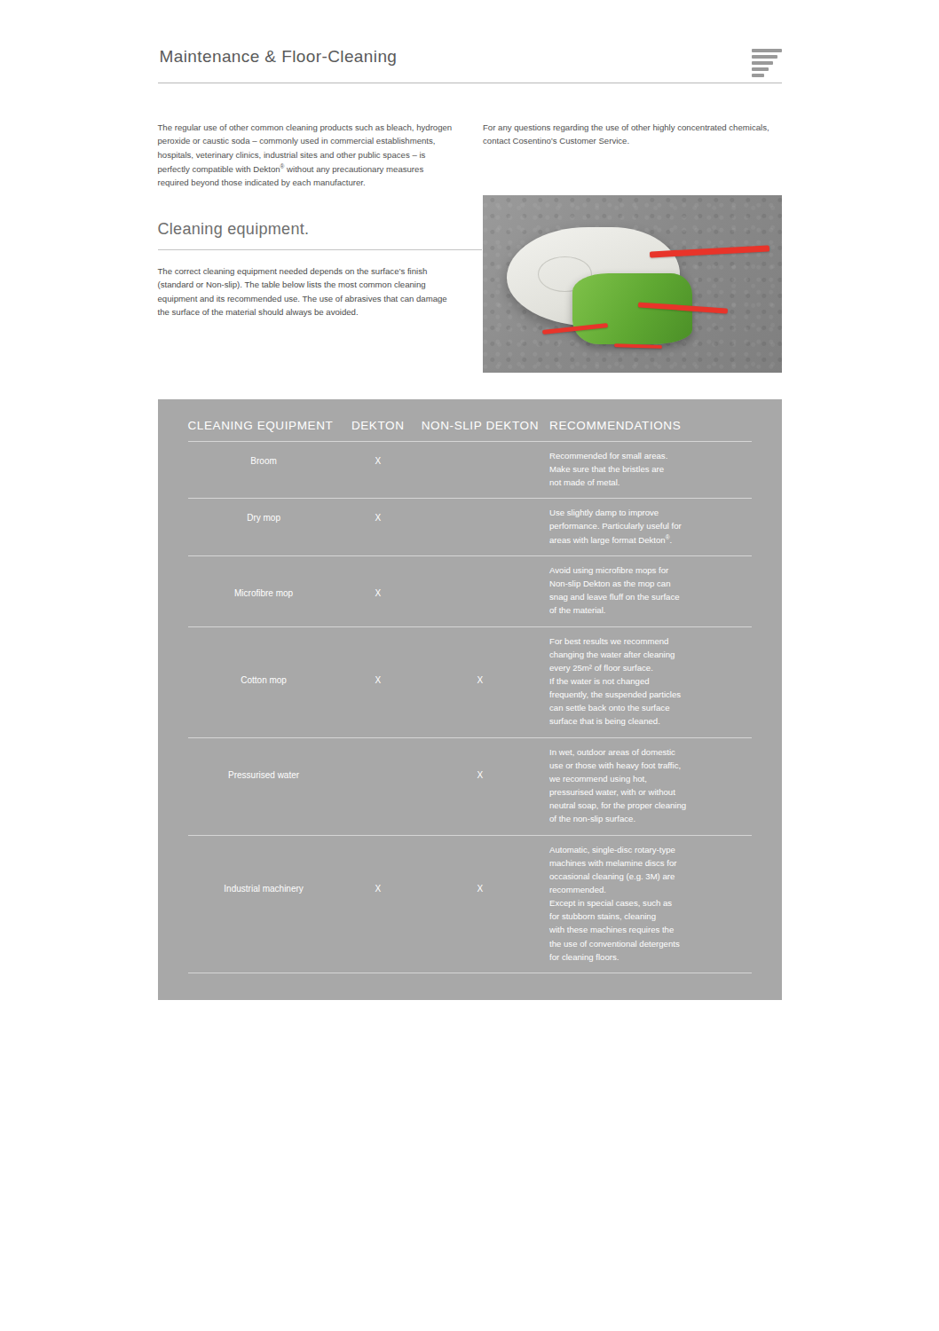Maintenance & Floor-Cleaning
The regular use of other common cleaning products such as bleach, hydrogen peroxide or caustic soda – commonly used in commercial establishments, hospitals, veterinary clinics, industrial sites and other public spaces – is perfectly compatible with Dekton® without any precautionary measures required beyond those indicated by each manufacturer.
For any questions regarding the use of other highly concentrated chemicals, contact Cosentino’s Customer Service.
Cleaning equipment.
The correct cleaning equipment needed depends on the surface’s finish (standard or Non-slip). The table below lists the most common cleaning equipment and its recommended use. The use of abrasives that can damage the surface of the material should always be avoided.
| CLEANING EQUIPMENT | DEKTON | NON-SLIP DEKTON | RECOMMENDATIONS |
| --- | --- | --- | --- |
| Broom | X | | Recommended for small areas. Make sure that the bristles are not made of metal. |
| Dry mop | X | | Use slightly damp to improve performance. Particularly useful for areas with large format Dekton ® . |
| Microfibre mop | X | | Avoid using microfibre mops for Non-slip Dekton as the mop can snag and leave fluff on the surface of the material. |
| Cotton mop | X | X | For best results we recommend changing the water after cleaning every 25m² of floor surface. If the water is not changed frequently, the suspended particles can settle back onto the surface surface that is being cleaned. |
| Pressurised water | | X | In wet, outdoor areas of domestic use or those with heavy foot traffic, we recommend using hot, pressurised water, with or without neutral soap, for the proper cleaning of the non-slip surface. |
| Industrial machinery | X | X | Automatic, single-disc rotary-type machines with melamine discs for occasional cleaning (e.g. 3M) are recommended. Except in special cases, such as for stubborn stains, cleaning with these machines requires the the use of conventional detergents for cleaning floors. |